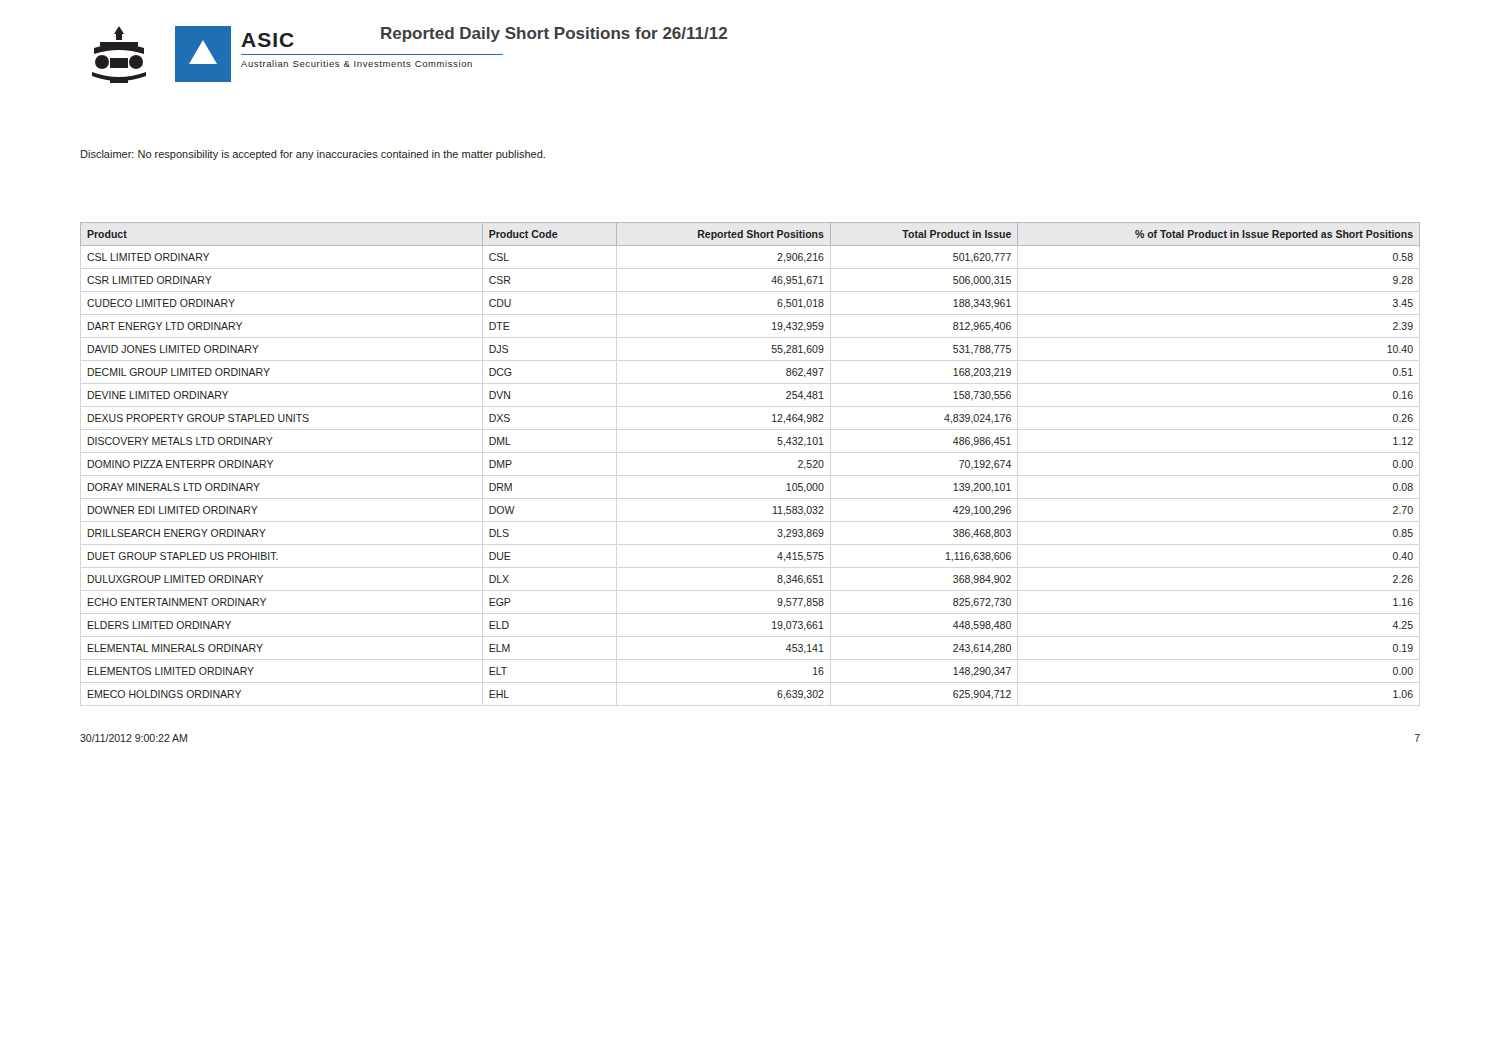ASIC
Australian Securities & Investments Commission
Reported Daily Short Positions for 26/11/12
Disclaimer: No responsibility is accepted for any inaccuracies contained in the matter published.
| Product | Product Code | Reported Short Positions | Total Product in Issue | % of Total Product in Issue Reported as Short Positions |
| --- | --- | --- | --- | --- |
| CSL LIMITED ORDINARY | CSL | 2,906,216 | 501,620,777 | 0.58 |
| CSR LIMITED ORDINARY | CSR | 46,951,671 | 506,000,315 | 9.28 |
| CUDECO LIMITED ORDINARY | CDU | 6,501,018 | 188,343,961 | 3.45 |
| DART ENERGY LTD ORDINARY | DTE | 19,432,959 | 812,965,406 | 2.39 |
| DAVID JONES LIMITED ORDINARY | DJS | 55,281,609 | 531,788,775 | 10.40 |
| DECMIL GROUP LIMITED ORDINARY | DCG | 862,497 | 168,203,219 | 0.51 |
| DEVINE LIMITED ORDINARY | DVN | 254,481 | 158,730,556 | 0.16 |
| DEXUS PROPERTY GROUP STAPLED UNITS | DXS | 12,464,982 | 4,839,024,176 | 0.26 |
| DISCOVERY METALS LTD ORDINARY | DML | 5,432,101 | 486,986,451 | 1.12 |
| DOMINO PIZZA ENTERPR ORDINARY | DMP | 2,520 | 70,192,674 | 0.00 |
| DORAY MINERALS LTD ORDINARY | DRM | 105,000 | 139,200,101 | 0.08 |
| DOWNER EDI LIMITED ORDINARY | DOW | 11,583,032 | 429,100,296 | 2.70 |
| DRILLSEARCH ENERGY ORDINARY | DLS | 3,293,869 | 386,468,803 | 0.85 |
| DUET GROUP STAPLED US PROHIBIT. | DUE | 4,415,575 | 1,116,638,606 | 0.40 |
| DULUXGROUP LIMITED ORDINARY | DLX | 8,346,651 | 368,984,902 | 2.26 |
| ECHO ENTERTAINMENT ORDINARY | EGP | 9,577,858 | 825,672,730 | 1.16 |
| ELDERS LIMITED ORDINARY | ELD | 19,073,661 | 448,598,480 | 4.25 |
| ELEMENTAL MINERALS ORDINARY | ELM | 453,141 | 243,614,280 | 0.19 |
| ELEMENTOS LIMITED ORDINARY | ELT | 16 | 148,290,347 | 0.00 |
| EMECO HOLDINGS ORDINARY | EHL | 6,639,302 | 625,904,712 | 1.06 |
30/11/2012 9:00:22 AM 7